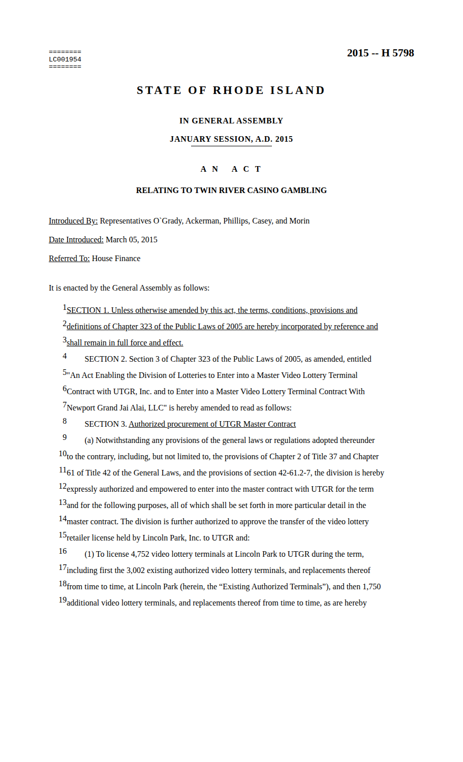========
LC001954
========
2015 -- H 5798
STATE OF RHODE ISLAND
IN GENERAL ASSEMBLY
JANUARY SESSION, A.D. 2015
A N A C T
RELATING TO TWIN RIVER CASINO GAMBLING
Introduced By: Representatives O`Grady, Ackerman, Phillips, Casey, and Morin
Date Introduced: March 05, 2015
Referred To: House Finance
It is enacted by the General Assembly as follows:
| 1 | SECTION 1. Unless otherwise amended by this act, the terms, conditions, provisions and |
| 2 | definitions of Chapter 323 of the Public Laws of 2005 are hereby incorporated by reference and |
| 3 | shall remain in full force and effect. |
| 4 | SECTION 2. Section 3 of Chapter 323 of the Public Laws of 2005, as amended, entitled |
| 5 | "An Act Enabling the Division of Lotteries to Enter into a Master Video Lottery Terminal |
| 6 | Contract with UTGR, Inc. and to Enter into a Master Video Lottery Terminal Contract With |
| 7 | Newport Grand Jai Alai, LLC" is hereby amended to read as follows: |
| 8 | SECTION 3. Authorized procurement of UTGR Master Contract |
| 9 | (a) Notwithstanding any provisions of the general laws or regulations adopted thereunder |
| 10 | to the contrary, including, but not limited to, the provisions of Chapter 2 of Title 37 and Chapter |
| 11 | 61 of Title 42 of the General Laws, and the provisions of section 42-61.2-7, the division is hereby |
| 12 | expressly authorized and empowered to enter into the master contract with UTGR for the term |
| 13 | and for the following purposes, all of which shall be set forth in more particular detail in the |
| 14 | master contract. The division is further authorized to approve the transfer of the video lottery |
| 15 | retailer license held by Lincoln Park, Inc. to UTGR and: |
| 16 | (1) To license 4,752 video lottery terminals at Lincoln Park to UTGR during the term, |
| 17 | including first the 3,002 existing authorized video lottery terminals, and replacements thereof |
| 18 | from time to time, at Lincoln Park (herein, the “Existing Authorized Terminals”), and then 1,750 |
| 19 | additional video lottery terminals, and replacements thereof from time to time, as are hereby |